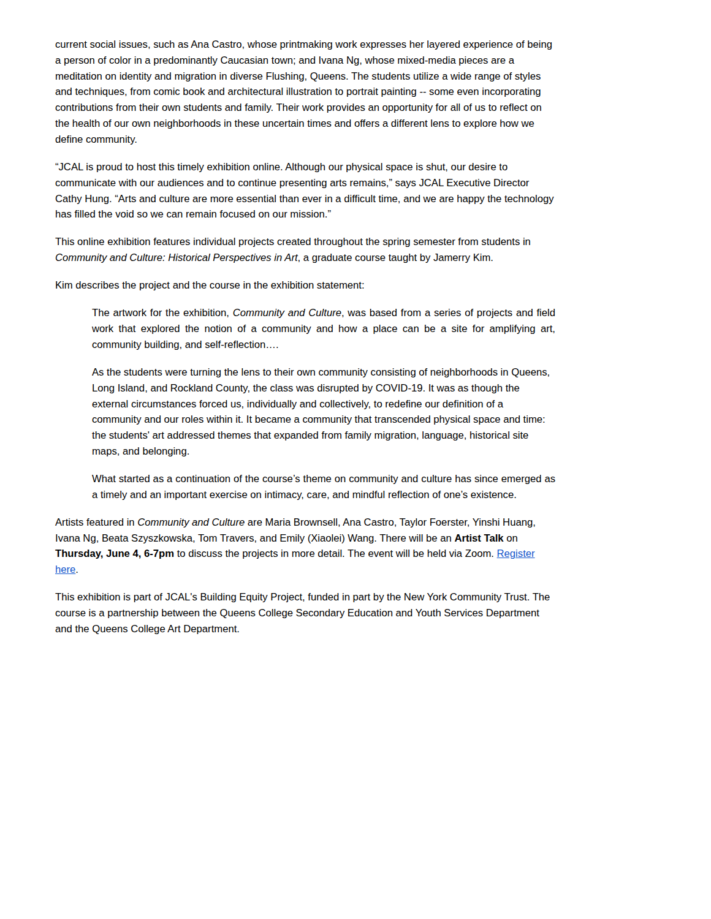current social issues, such as Ana Castro, whose printmaking work expresses her layered experience of being a person of color in a predominantly Caucasian town; and Ivana Ng, whose mixed-media pieces are a meditation on identity and migration in diverse Flushing, Queens. The students utilize a wide range of styles and techniques, from comic book and architectural illustration to portrait painting -- some even incorporating contributions from their own students and family. Their work provides an opportunity for all of us to reflect on the health of our own neighborhoods in these uncertain times and offers a different lens to explore how we define community.
“JCAL is proud to host this timely exhibition online. Although our physical space is shut, our desire to communicate with our audiences and to continue presenting arts remains,” says JCAL Executive Director Cathy Hung. “Arts and culture are more essential than ever in a difficult time, and we are happy the technology has filled the void so we can remain focused on our mission.”
This online exhibition features individual projects created throughout the spring semester from students in Community and Culture: Historical Perspectives in Art, a graduate course taught by Jamerry Kim.
Kim describes the project and the course in the exhibition statement:
The artwork for the exhibition, Community and Culture, was based from a series of projects and field work that explored the notion of a community and how a place can be a site for amplifying art, community building, and self-reflection….
As the students were turning the lens to their own community consisting of neighborhoods in Queens, Long Island, and Rockland County, the class was disrupted by COVID-19. It was as though the external circumstances forced us, individually and collectively, to redefine our definition of a community and our roles within it. It became a community that transcended physical space and time: the students' art addressed themes that expanded from family migration, language, historical site maps, and belonging.
What started as a continuation of the course’s theme on community and culture has since emerged as a timely and an important exercise on intimacy, care, and mindful reflection of one’s existence.
Artists featured in Community and Culture are Maria Brownsell, Ana Castro, Taylor Foerster, Yinshi Huang, Ivana Ng, Beata Szyszkowska, Tom Travers, and Emily (Xiaolei) Wang. There will be an Artist Talk on Thursday, June 4, 6-7pm to discuss the projects in more detail. The event will be held via Zoom. Register here.
This exhibition is part of JCAL's Building Equity Project, funded in part by the New York Community Trust. The course is a partnership between the Queens College Secondary Education and Youth Services Department and the Queens College Art Department.